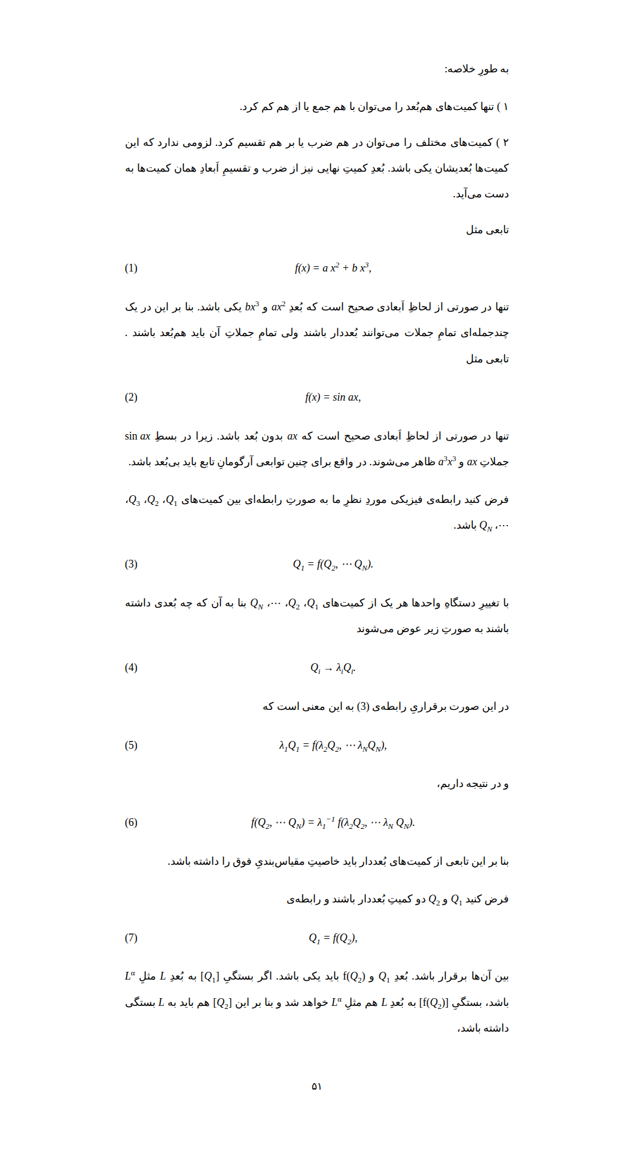به طورِ خلاصه:
۱ ) تنها کمیت‌های هم‌بُعد را می‌توان با هم جمع یا از هم کم کرد.
۲ ) کمیت‌های مختلف را می‌توان در هم ضرب یا بر هم تقسیم کرد. لزومی ندارد که این کمیت‌ها بُعدیشان یکی باشد. بُعدِ کمیتِ نهایی نیز از ضرب و تقسیمِ اَبعادِ همان کمیت‌ها به دست می‌آید.
تابعی مثل
(1) f(x) = a x2 + b x3,
تنها در صورتی از لحاظِ اَبعادی صحیح است که بُعدِ ax2 و bx3 یکی باشد. بنا بر این در یک چندجمله‌ای تمامِ جملات می‌توانند بُعددار باشند ولی تمامِ جملاتِ آن باید هم‌بُعد باشند . تابعی مثل
(2) f(x) = sin ax,
تنها در صورتی از لحاظِ اَبعادی صحیح است که ax بدون بُعد باشد. زیرا در بسطِ sin ax جملاتِ ax و a3x3 ظاهر می‌شوند. در واقع برای چنین توابعی آرگومانِ تابع باید بی‌بُعد باشد.
فرض کنید رابطه‌ی فیزیکی موردِ نظرِ ما به صورتِ رابطه‌ای بین کمیت‌های Q1، Q2، Q3، ⋯، QN باشد.
(3) Q1 = f(Q2, ⋯ QN).
با تغییرِ دستگاهِ واحدها هر یک از کمیت‌های Q1، Q2، ⋯، QN بنا به آن که چه بُعدی داشته باشند به صورتِ زیر عوض می‌شوند
(4) Qi → λiQi.
در این صورت برقراریِ رابطه‌ی (3) به این معنی است که
(5) λ1Q1 = f(λ2Q2, ⋯ λNQN),
و در نتیجه داریم،
(6) f(Q2, ⋯ QN) = λ1−1 f(λ2Q2, ⋯ λN QN).
بنا بر این تابعی از کمیت‌های بُعددار باید خاصیتِ مقیاس‌بندیِ فوق را داشته باشد.
فرض کنید Q1 و Q2 دو کمیتِ بُعددار باشند و رابطه‌ی
(7) Q1 = f(Q2),
بین آن‌ها برقرار باشد. بُعدِ Q1 و f(Q2) باید یکی باشد. اگر بستگیِ [Q1] به بُعدِ L مثلِ Lα باشد، بستگیِ [f(Q2)] به بُعدِ L هم مثلِ Lα خواهد شد و بنا بر این [Q2] هم باید به L بستگی داشته باشد،
۵۱